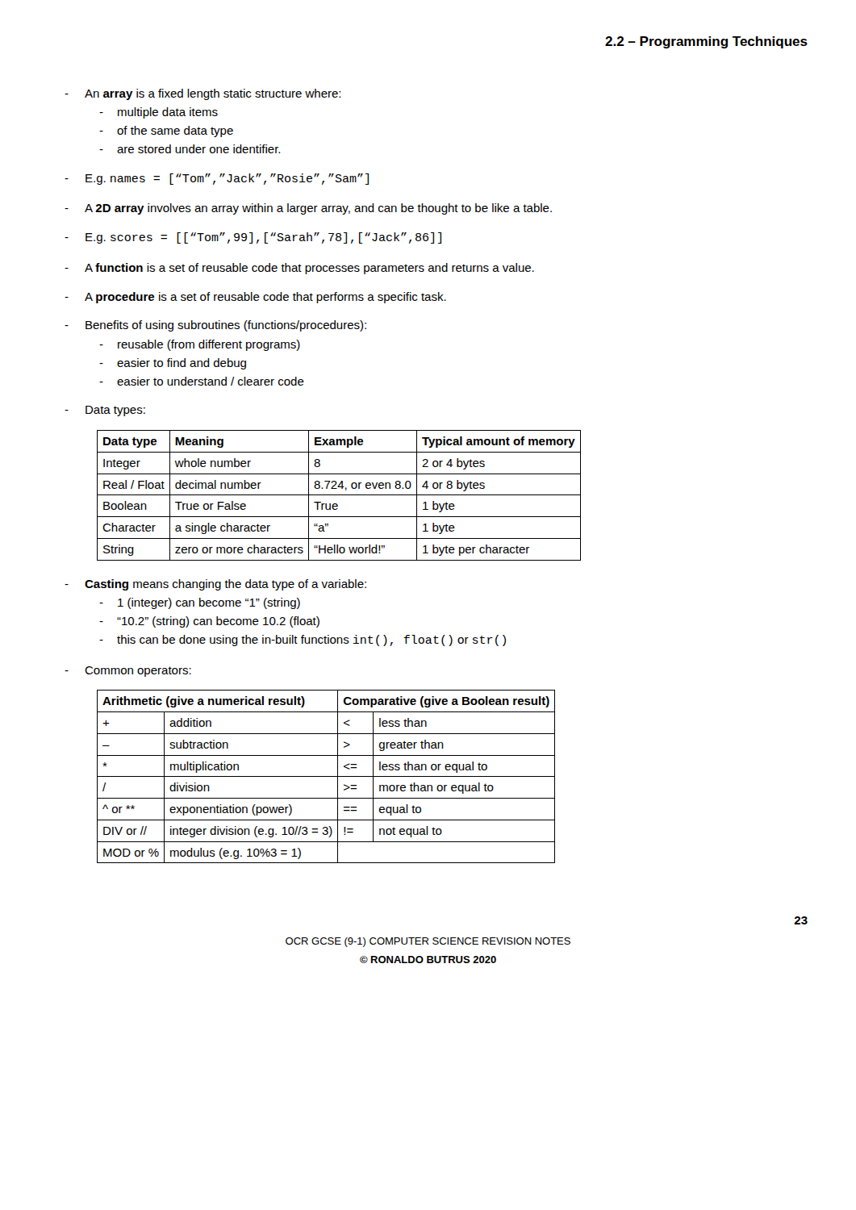2.2 – Programming Techniques
An array is a fixed length static structure where:
multiple data items
of the same data type
are stored under one identifier.
E.g. names = [“Tom”,”Jack”,”Rosie”,”Sam”]
A 2D array involves an array within a larger array, and can be thought to be like a table.
E.g. scores = [[“Tom”,99],[“Sarah”,78],[“Jack”,86]]
A function is a set of reusable code that processes parameters and returns a value.
A procedure is a set of reusable code that performs a specific task.
Benefits of using subroutines (functions/procedures):
reusable (from different programs)
easier to find and debug
easier to understand / clearer code
Data types:
| Data type | Meaning | Example | Typical amount of memory |
| --- | --- | --- | --- |
| Integer | whole number | 8 | 2 or 4 bytes |
| Real / Float | decimal number | 8.724, or even 8.0 | 4 or 8 bytes |
| Boolean | True or False | True | 1 byte |
| Character | a single character | “a” | 1 byte |
| String | zero or more characters | “Hello world!” | 1 byte per character |
Casting means changing the data type of a variable:
1 (integer) can become “1” (string)
“10.2” (string) can become 10.2 (float)
this can be done using the in-built functions int(), float() or str()
Common operators:
| Arithmetic (give a numerical result) | Comparative (give a Boolean result) |
| --- | --- |
| + | addition | < | less than |
| – | subtraction | > | greater than |
| * | multiplication | <= | less than or equal to |
| / | division | >= | more than or equal to |
| ^ or ** | exponentiation (power) | == | equal to |
| DIV or // | integer division (e.g. 10//3 = 3) | != | not equal to |
| MOD or % | modulus (e.g. 10%3 = 1) | | |
23
OCR GCSE (9-1) COMPUTER SCIENCE REVISION NOTES
© RONALDO BUTRUS 2020